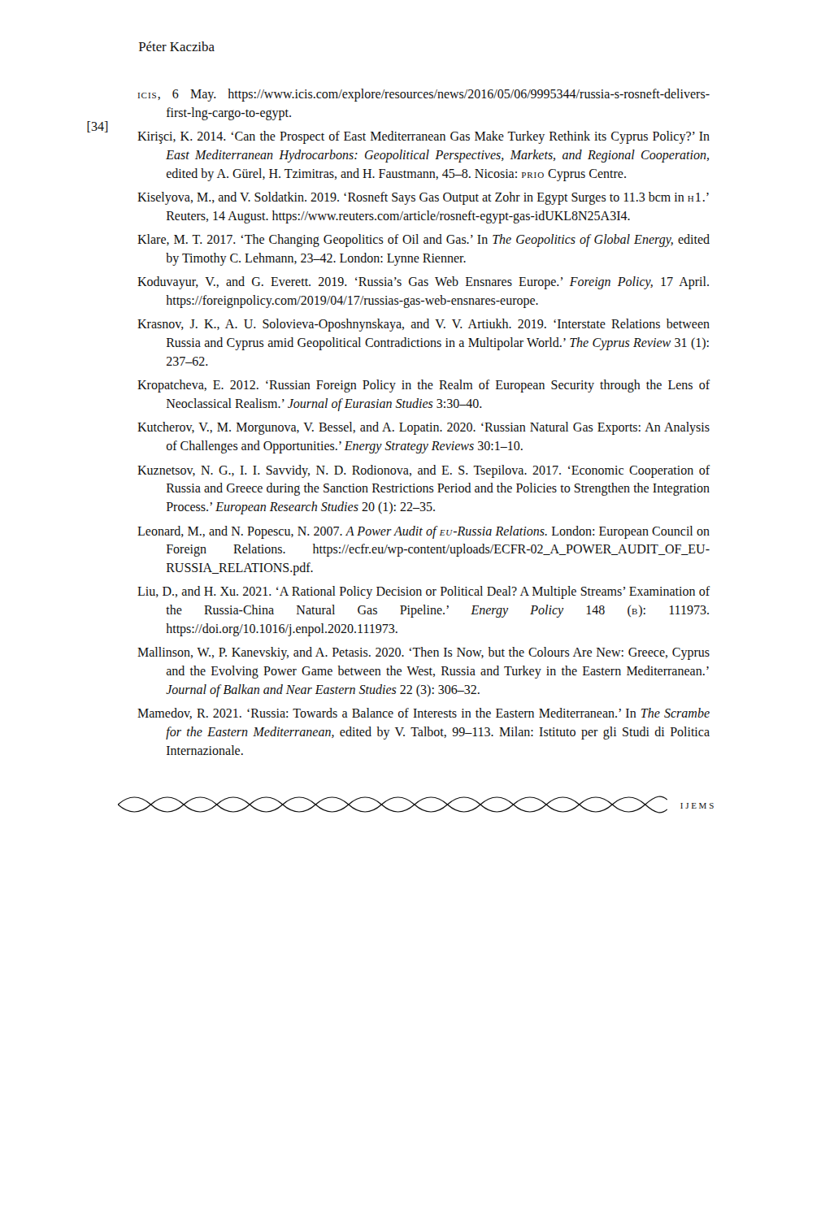Péter Kacziba
[34]
icis, 6 May. https://www.icis.com/explore/resources/news/2016/05/06/9995344/russia-s-rosneft-delivers-first-lng-cargo-to-egypt.
Kirişci, K. 2014. ‘Can the Prospect of East Mediterranean Gas Make Turkey Rethink its Cyprus Policy?’ In East Mediterranean Hydrocarbons: Geopolitical Perspectives, Markets, and Regional Cooperation, edited by A. Gürel, H. Tzimitras, and H. Faustmann, 45–8. Nicosia: prio Cyprus Centre.
Kiselyova, M., and V. Soldatkin. 2019. ‘Rosneft Says Gas Output at Zohr in Egypt Surges to 11.3 bcm in h1.’ Reuters, 14 August. https://www.reuters.com/article/rosneft-egypt-gas-idUKL8N25A3I4.
Klare, M. T. 2017. ‘The Changing Geopolitics of Oil and Gas.’ In The Geopolitics of Global Energy, edited by Timothy C. Lehmann, 23–42. London: Lynne Rienner.
Koduvayur, V., and G. Everett. 2019. ‘Russia’s Gas Web Ensnares Europe.’ Foreign Policy, 17 April. https://foreignpolicy.com/2019/04/17/russias-gas-web-ensnares-europe.
Krasnov, J. K., A. U. Solovieva-Oposhnynskaya, and V. V. Artiukh. 2019. ‘Interstate Relations between Russia and Cyprus amid Geopolitical Contradictions in a Multipolar World.’ The Cyprus Review 31 (1): 237–62.
Kropatcheva, E. 2012. ‘Russian Foreign Policy in the Realm of European Security through the Lens of Neoclassical Realism.’ Journal of Eurasian Studies 3:30–40.
Kutcherov, V., M. Morgunova, V. Bessel, and A. Lopatin. 2020. ‘Russian Natural Gas Exports: An Analysis of Challenges and Opportunities.’ Energy Strategy Reviews 30:1–10.
Kuznetsov, N. G., I. I. Savvidy, N. D. Rodionova, and E. S. Tsepilova. 2017. ‘Economic Cooperation of Russia and Greece during the Sanction Restrictions Period and the Policies to Strengthen the Integration Process.’ European Research Studies 20 (1): 22–35.
Leonard, M., and N. Popescu, N. 2007. A Power Audit of eu-Russia Relations. London: European Council on Foreign Relations. https://ecfr.eu/wp-content/uploads/ECFR-02_A_POWER_AUDIT_OF_EU-RUSSIA_RELATIONS.pdf.
Liu, D., and H. Xu. 2021. ‘A Rational Policy Decision or Political Deal? A Multiple Streams’ Examination of the Russia-China Natural Gas Pipeline.’ Energy Policy 148 (b): 111973. https://doi.org/10.1016/j.enpol.2020.111973.
Mallinson, W., P. Kanevskiy, and A. Petasis. 2020. ‘Then Is Now, but the Colours Are New: Greece, Cyprus and the Evolving Power Game between the West, Russia and Turkey in the Eastern Mediterranean.’ Journal of Balkan and Near Eastern Studies 22 (3): 306–32.
Mamedov, R. 2021. ‘Russia: Towards a Balance of Interests in the Eastern Mediterranean.’ In The Scrambe for the Eastern Mediterranean, edited by V. Talbot, 99–113. Milan: Istituto per gli Studi di Politica Internazionale.
ijems